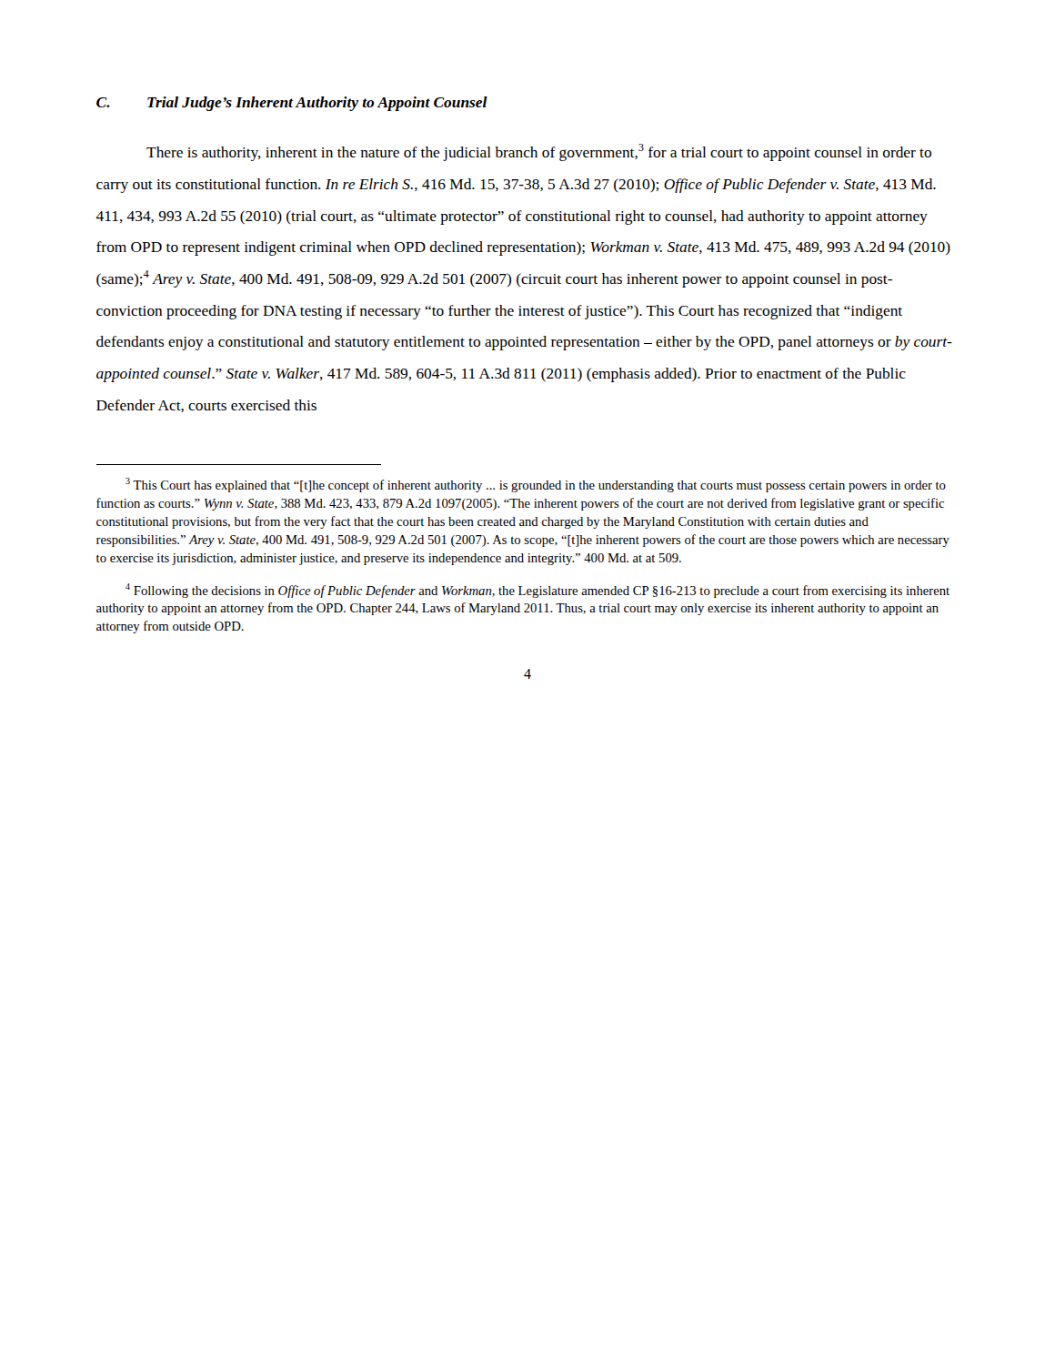C. Trial Judge’s Inherent Authority to Appoint Counsel
There is authority, inherent in the nature of the judicial branch of government,3 for a trial court to appoint counsel in order to carry out its constitutional function. In re Elrich S., 416 Md. 15, 37-38, 5 A.3d 27 (2010); Office of Public Defender v. State, 413 Md. 411, 434, 993 A.2d 55 (2010) (trial court, as “ultimate protector” of constitutional right to counsel, had authority to appoint attorney from OPD to represent indigent criminal when OPD declined representation); Workman v. State, 413 Md. 475, 489, 993 A.2d 94 (2010) (same);4 Arey v. State, 400 Md. 491, 508-09, 929 A.2d 501 (2007) (circuit court has inherent power to appoint counsel in post-conviction proceeding for DNA testing if necessary “to further the interest of justice”). This Court has recognized that “indigent defendants enjoy a constitutional and statutory entitlement to appointed representation – either by the OPD, panel attorneys or by court-appointed counsel.” State v. Walker, 417 Md. 589, 604-5, 11 A.3d 811 (2011) (emphasis added). Prior to enactment of the Public Defender Act, courts exercised this
3 This Court has explained that “[t]he concept of inherent authority ... is grounded in the understanding that courts must possess certain powers in order to function as courts.” Wynn v. State, 388 Md. 423, 433, 879 A.2d 1097(2005). “The inherent powers of the court are not derived from legislative grant or specific constitutional provisions, but from the very fact that the court has been created and charged by the Maryland Constitution with certain duties and responsibilities.” Arey v. State, 400 Md. 491, 508-9, 929 A.2d 501 (2007). As to scope, “[t]he inherent powers of the court are those powers which are necessary to exercise its jurisdiction, administer justice, and preserve its independence and integrity.” 400 Md. at at 509.
4 Following the decisions in Office of Public Defender and Workman, the Legislature amended CP §16-213 to preclude a court from exercising its inherent authority to appoint an attorney from the OPD. Chapter 244, Laws of Maryland 2011. Thus, a trial court may only exercise its inherent authority to appoint an attorney from outside OPD.
4